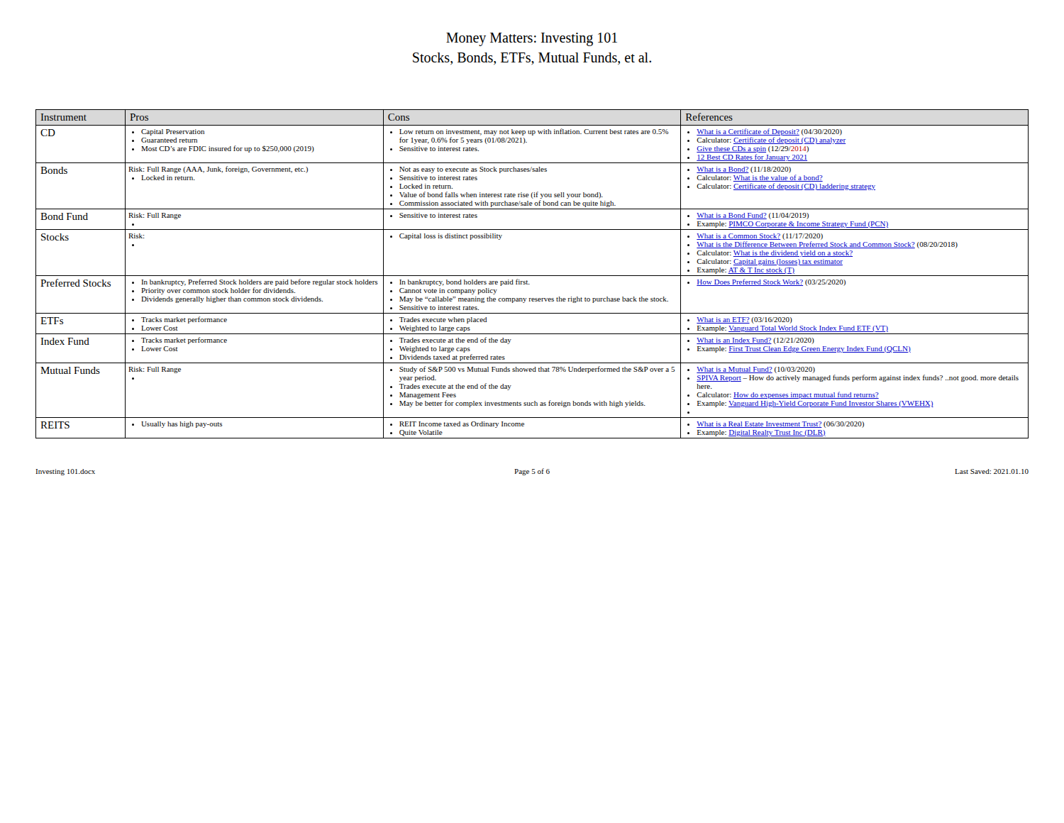Money Matters: Investing 101
Stocks, Bonds, ETFs, Mutual Funds, et al.
| Instrument | Pros | Cons | References |
| --- | --- | --- | --- |
| CD | Capital Preservation Guaranteed return Most CD’s are FDIC insured for up to $250,000 (2019) | Low return on investment, may not keep up with inflation. Current best rates are 0.5% for 1year, 0.6% for 5 years (01/08/2021). Sensitive to interest rates. | What is a Certificate of Deposit? (04/30/2020) Calculator: Certificate of deposit (CD) analyzer Give these CDs a spin (12/29/ 2014 ) 12 Best CD Rates for January 2021 |
| Bonds | Risk: Full Range (AAA, Junk, foreign, Government, etc.) Locked in return. | Not as easy to execute as Stock purchases/sales Sensitive to interest rates Locked in return. Value of bond falls when interest rate rise (if you sell your bond). Commission associated with purchase/sale of bond can be quite high. | What is a Bond? (11/18/2020) Calculator: What is the value of a bond? Calculator: Certificate of deposit (CD) laddering strategy |
| Bond Fund | Risk: Full Range | Sensitive to interest rates | What is a Bond Fund? (11/04/2019) Example: PIMCO Corporate & Income Strategy Fund (PCN) |
| Stocks | Risk: | Capital loss is distinct possibility | What is a Common Stock? (11/17/2020) What is the Difference Between Preferred Stock and Common Stock? (08/20/2018) Calculator: What is the dividend yield on a stock? Calculator: Capital gains (losses) tax estimator Example: AT & T Inc stock (T) |
| Preferred Stocks | In bankruptcy, Preferred Stock holders are paid before regular stock holders Priority over common stock holder for dividends. Dividends generally higher than common stock dividends. | In bankruptcy, bond holders are paid first. Cannot vote in company policy May be “callable” meaning the company reserves the right to purchase back the stock. Sensitive to interest rates. | How Does Preferred Stock Work? (03/25/2020) |
| ETFs | Tracks market performance Lower Cost | Trades execute when placed Weighted to large caps | What is an ETF? (03/16/2020) Example: Vanguard Total World Stock Index Fund ETF (VT) |
| Index Fund | Tracks market performance Lower Cost | Trades execute at the end of the day Weighted to large caps Dividends taxed at preferred rates | What is an Index Fund? (12/21/2020) Example: First Trust Clean Edge Green Energy Index Fund (QCLN) |
| Mutual Funds | Risk: Full Range | Study of S&P 500 vs Mutual Funds showed that 78% Underperformed the S&P over a 5 year period. Trades execute at the end of the day Management Fees May be better for complex investments such as foreign bonds with high yields. | What is a Mutual Fund? (10/03/2020) SPIVA Report – How do actively managed funds perform against index funds? ..not good. more details here. Calculator: How do expenses impact mutual fund returns? Example: Vanguard High-Yield Corporate Fund Investor Shares (VWEHX) |
| REITS | Usually has high pay-outs | REIT Income taxed as Ordinary Income Quite Volatile | What is a Real Estate Investment Trust? (06/30/2020) Example: Digital Realty Trust Inc (DLR) |
Investing 101.docx
Page 5 of 6
Last Saved: 2021.01.10